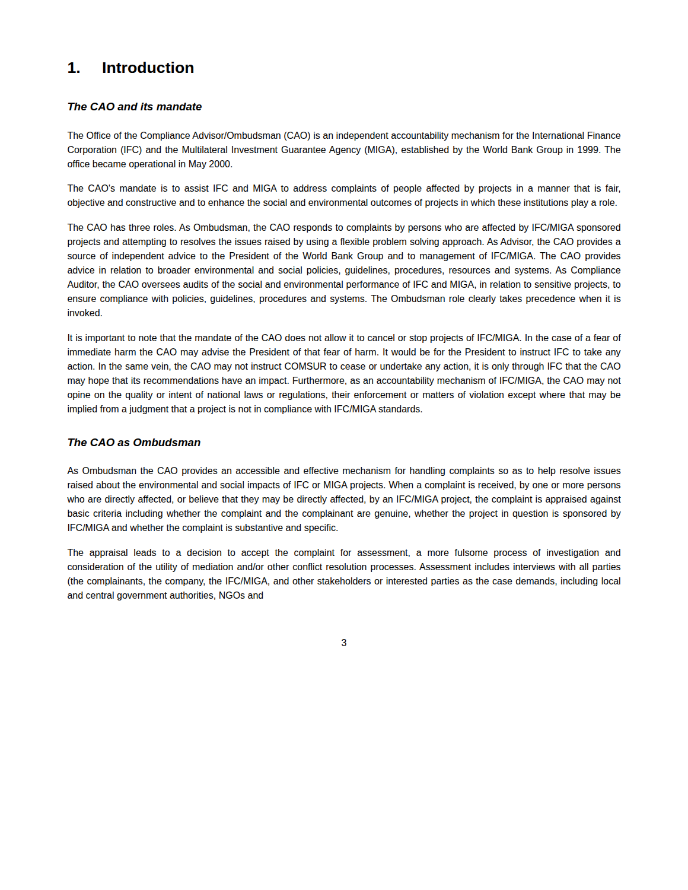1. Introduction
The CAO and its mandate
The Office of the Compliance Advisor/Ombudsman (CAO) is an independent accountability mechanism for the International Finance Corporation (IFC) and the Multilateral Investment Guarantee Agency (MIGA), established by the World Bank Group in 1999. The office became operational in May 2000.
The CAO's mandate is to assist IFC and MIGA to address complaints of people affected by projects in a manner that is fair, objective and constructive and to enhance the social and environmental outcomes of projects in which these institutions play a role.
The CAO has three roles. As Ombudsman, the CAO responds to complaints by persons who are affected by IFC/MIGA sponsored projects and attempting to resolves the issues raised by using a flexible problem solving approach. As Advisor, the CAO provides a source of independent advice to the President of the World Bank Group and to management of IFC/MIGA. The CAO provides advice in relation to broader environmental and social policies, guidelines, procedures, resources and systems. As Compliance Auditor, the CAO oversees audits of the social and environmental performance of IFC and MIGA, in relation to sensitive projects, to ensure compliance with policies, guidelines, procedures and systems. The Ombudsman role clearly takes precedence when it is invoked.
It is important to note that the mandate of the CAO does not allow it to cancel or stop projects of IFC/MIGA. In the case of a fear of immediate harm the CAO may advise the President of that fear of harm. It would be for the President to instruct IFC to take any action. In the same vein, the CAO may not instruct COMSUR to cease or undertake any action, it is only through IFC that the CAO may hope that its recommendations have an impact. Furthermore, as an accountability mechanism of IFC/MIGA, the CAO may not opine on the quality or intent of national laws or regulations, their enforcement or matters of violation except where that may be implied from a judgment that a project is not in compliance with IFC/MIGA standards.
The CAO as Ombudsman
As Ombudsman the CAO provides an accessible and effective mechanism for handling complaints so as to help resolve issues raised about the environmental and social impacts of IFC or MIGA projects. When a complaint is received, by one or more persons who are directly affected, or believe that they may be directly affected, by an IFC/MIGA project, the complaint is appraised against basic criteria including whether the complaint and the complainant are genuine, whether the project in question is sponsored by IFC/MIGA and whether the complaint is substantive and specific.
The appraisal leads to a decision to accept the complaint for assessment, a more fulsome process of investigation and consideration of the utility of mediation and/or other conflict resolution processes. Assessment includes interviews with all parties (the complainants, the company, the IFC/MIGA, and other stakeholders or interested parties as the case demands, including local and central government authorities, NGOs and
3